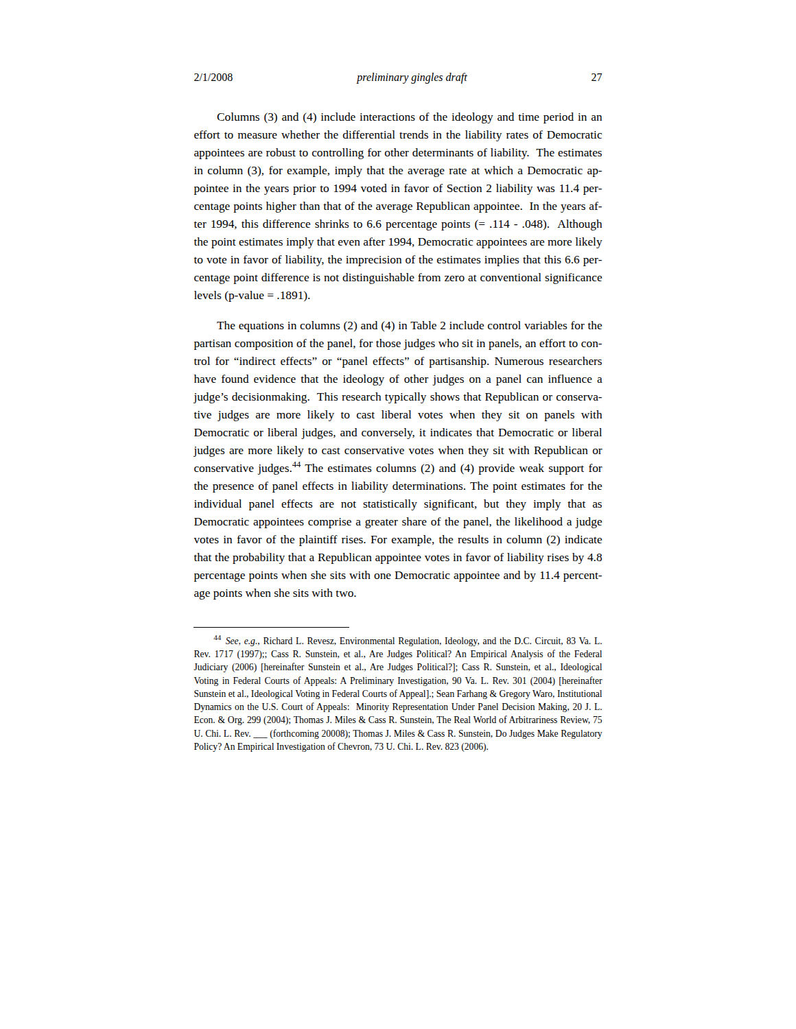2/1/2008 preliminary gingles draft 27
Columns (3) and (4) include interactions of the ideology and time period in an effort to measure whether the differential trends in the liability rates of Democratic appointees are robust to controlling for other determinants of liability. The estimates in column (3), for example, imply that the average rate at which a Democratic appointee in the years prior to 1994 voted in favor of Section 2 liability was 11.4 percentage points higher than that of the average Republican appointee. In the years after 1994, this difference shrinks to 6.6 percentage points (= .114 - .048). Although the point estimates imply that even after 1994, Democratic appointees are more likely to vote in favor of liability, the imprecision of the estimates implies that this 6.6 percentage point difference is not distinguishable from zero at conventional significance levels (p-value = .1891).
The equations in columns (2) and (4) in Table 2 include control variables for the partisan composition of the panel, for those judges who sit in panels, an effort to control for “indirect effects” or “panel effects” of partisanship. Numerous researchers have found evidence that the ideology of other judges on a panel can influence a judge’s decisionmaking. This research typically shows that Republican or conservative judges are more likely to cast liberal votes when they sit on panels with Democratic or liberal judges, and conversely, it indicates that Democratic or liberal judges are more likely to cast conservative votes when they sit with Republican or conservative judges.44 The estimates columns (2) and (4) provide weak support for the presence of panel effects in liability determinations. The point estimates for the individual panel effects are not statistically significant, but they imply that as Democratic appointees comprise a greater share of the panel, the likelihood a judge votes in favor of the plaintiff rises. For example, the results in column (2) indicate that the probability that a Republican appointee votes in favor of liability rises by 4.8 percentage points when she sits with one Democratic appointee and by 11.4 percentage points when she sits with two.
44 See, e.g., Richard L. Revesz, Environmental Regulation, Ideology, and the D.C. Circuit, 83 Va. L. Rev. 1717 (1997);; Cass R. Sunstein, et al., Are Judges Political? An Empirical Analysis of the Federal Judiciary (2006) [hereinafter Sunstein et al., Are Judges Political?]; Cass R. Sunstein, et al., Ideological Voting in Federal Courts of Appeals: A Preliminary Investigation, 90 Va. L. Rev. 301 (2004) [hereinafter Sunstein et al., Ideological Voting in Federal Courts of Appeal].; Sean Farhang & Gregory Waro, Institutional Dynamics on the U.S. Court of Appeals: Minority Representation Under Panel Decision Making, 20 J. L. Econ. & Org. 299 (2004); Thomas J. Miles & Cass R. Sunstein, The Real World of Arbitrariness Review, 75 U. Chi. L. Rev. ___ (forthcoming 20008); Thomas J. Miles & Cass R. Sunstein, Do Judges Make Regulatory Policy? An Empirical Investigation of Chevron, 73 U. Chi. L. Rev. 823 (2006).